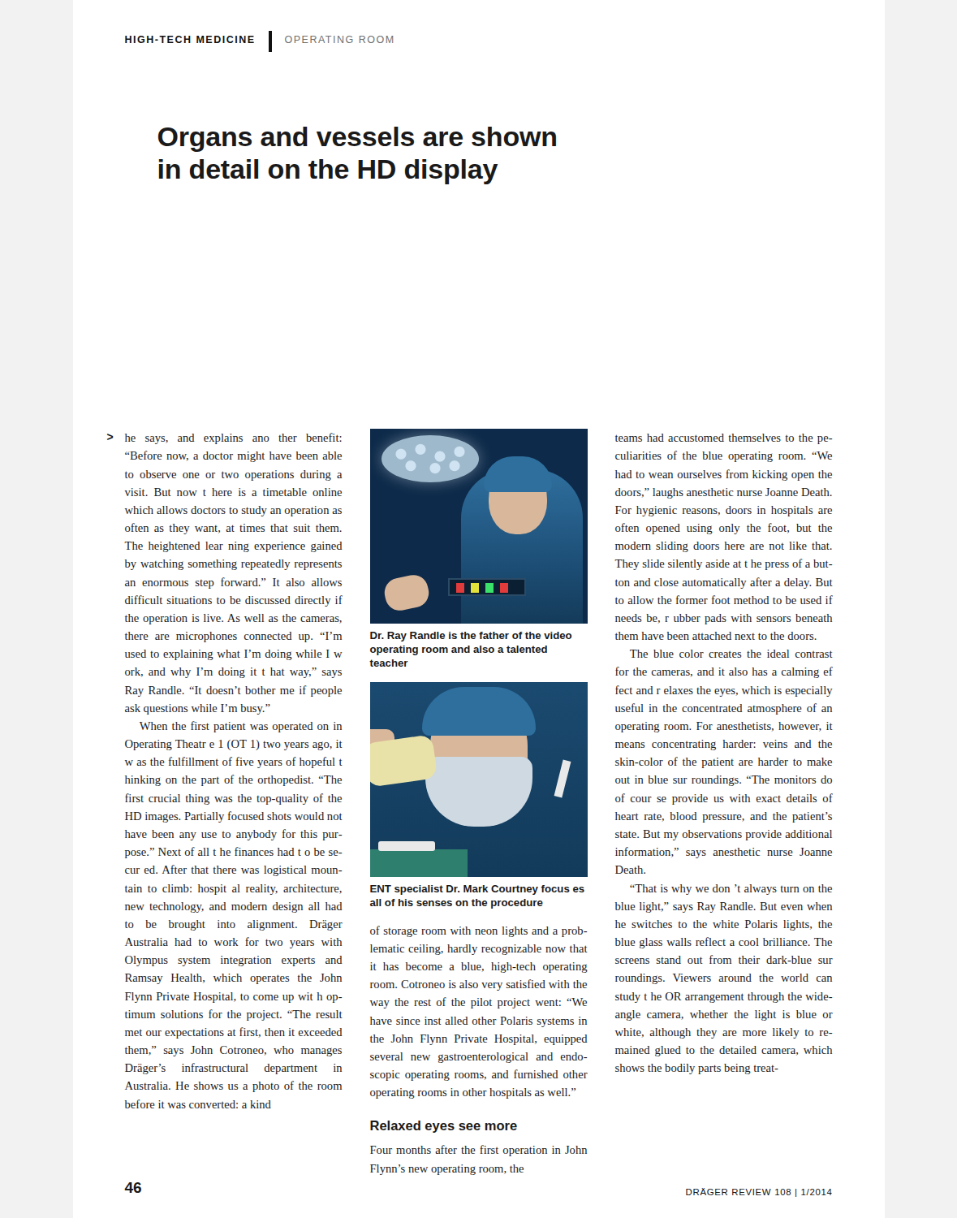HIGH-TECH MEDICINE OPERATING ROOM
Organs and vessels are shown
in detail on the HD display
he says, and explains ano ther benefit: “Before now, a doctor might have been able to observe one or two operations during a visit. But now t here is a timetable online which allows doctors to study an operation as often as they want, at times that suit them. The heightened lear ning experience gained by watching something repeatedly represents an enormous step forward.” It also allows difficult situations to be discussed directly if the operation is live. As well as the cameras, there are microphones connected up. “I’m used to explaining what I’m doing while I w ork, and why I’m doing it t hat way,” says Ray Randle. “It doesn’t bother me if people ask questions while I’m busy.”
When the first patient was operated on in Operating Theatr e 1 (OT 1) two years ago, it w as the fulfillment of five years of hopeful t hinking on the part of the orthopedist. “The first crucial thing was the top-quality of the HD images. Partially focused shots would not have been any use to anybody for this purpose.” Next of all t he finances had t o be secur ed. After that there was logistical mountain to climb: hospit al reality, architecture, new technology, and modern design all had to be brought into alignment. Dräger Australia had to work for two years with Olympus system integration experts and Ramsay Health, which operates the John Flynn Private Hospital, to come up wit h optimum solutions for the project. “The result met our expectations at first, then it exceeded them,” says John Cotroneo, who manages Dräger’s infrastructural department in Australia. He shows us a photo of the room before it was converted: a kind
Dr. Ray Randle is the father of the video operating room and also a talented teacher
PHOTOS: MICHAEL AMENDOLIA
ENT specialist Dr. Mark Courtney focus es all of his senses on the procedure
of storage room with neon lights and a problematic ceiling, hardly recognizable now that it has become a blue, high-tech operating room. Cotroneo is also very satisfied with the way the rest of the pilot project went: “We have since inst alled other Polaris systems in the John Flynn Private Hospital, equipped several new gastroenterological and endoscopic operating rooms, and furnished other operating rooms in other hospitals as well.”
Relaxed eyes see more
Four months after the first operation in John Flynn’s new operating room, the
teams had accustomed themselves to the peculiarities of the blue operating room. “We had to wean ourselves from kicking open the doors,” laughs anesthetic nurse Joanne Death. For hygienic reasons, doors in hospitals are often opened using only the foot, but the modern sliding doors here are not like that. They slide silently aside at t he press of a button and close automatically after a delay. But to allow the former foot method to be used if needs be, r ubber pads with sensors beneath them have been attached next to the doors.
The blue color creates the ideal contrast for the cameras, and it also has a calming ef fect and r elaxes the eyes, which is especially useful in the concentrated atmosphere of an operating room. For anesthetists, however, it means concentrating harder: veins and the skin-color of the patient are harder to make out in blue sur roundings. “The monitors do of cour se provide us with exact details of heart rate, blood pressure, and the patient’s state. But my observations provide additional information,” says anesthetic nurse Joanne Death.
“That is why we don ’t always turn on the blue light,” says Ray Randle. But even when he switches to the white Polaris lights, the blue glass walls reflect a cool brilliance. The screens stand out from their dark-blue sur roundings. Viewers around the world can study t he OR arrangement through the wide-angle camera, whether the light is blue or white, although they are more likely to remained glued to the detailed camera, which shows the bodily parts being treat-
46
DRÄGER REVIEW 108 | 1/2014